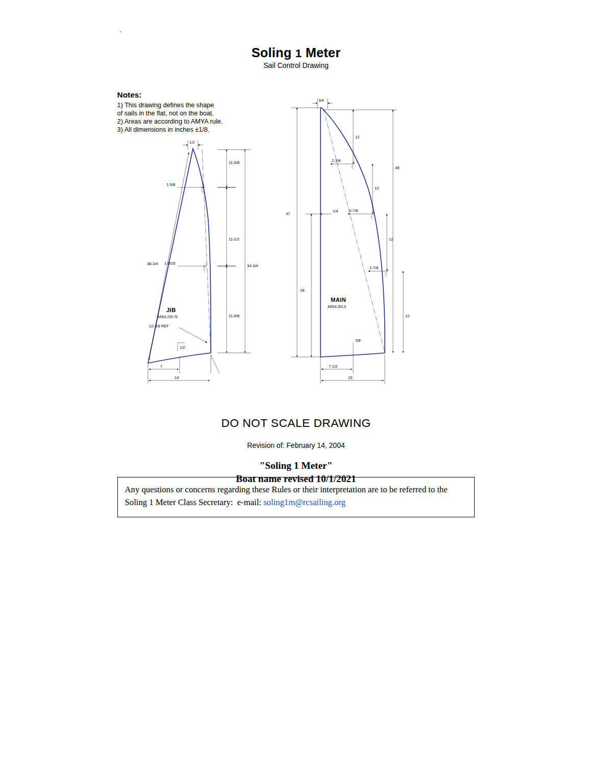.
Soling 1 Meter
Sail Control Drawing
Notes:
1) This drawing defines the shape
of sails in the flat, not on the boat.
2) Areas are according to AMYA rule.
3) All dimensions in inches ±1/8.
1/2 1-5/8 1-5/16 11-5/8 11-1/2 11-5/8 34-3/4 38-3/4 12-3/8 REF 1/2 7 14 JIB AREA 239.75 3/4 2-3/8 2-7/8 1-7/8 1/4 3/8 47 18 12 12 12 12 48 7-1/2 15 MAIN AREA 352.5
DO NOT SCALE DRAWING
Revision of: February 14, 2004
"Soling 1 Meter" Boat name revised 10/1/2021
Any questions or concerns regarding these Rules or their interpretation are to be referred to the Soling 1 Meter Class Secretary: e-mail: soling1m@rcsailing.org